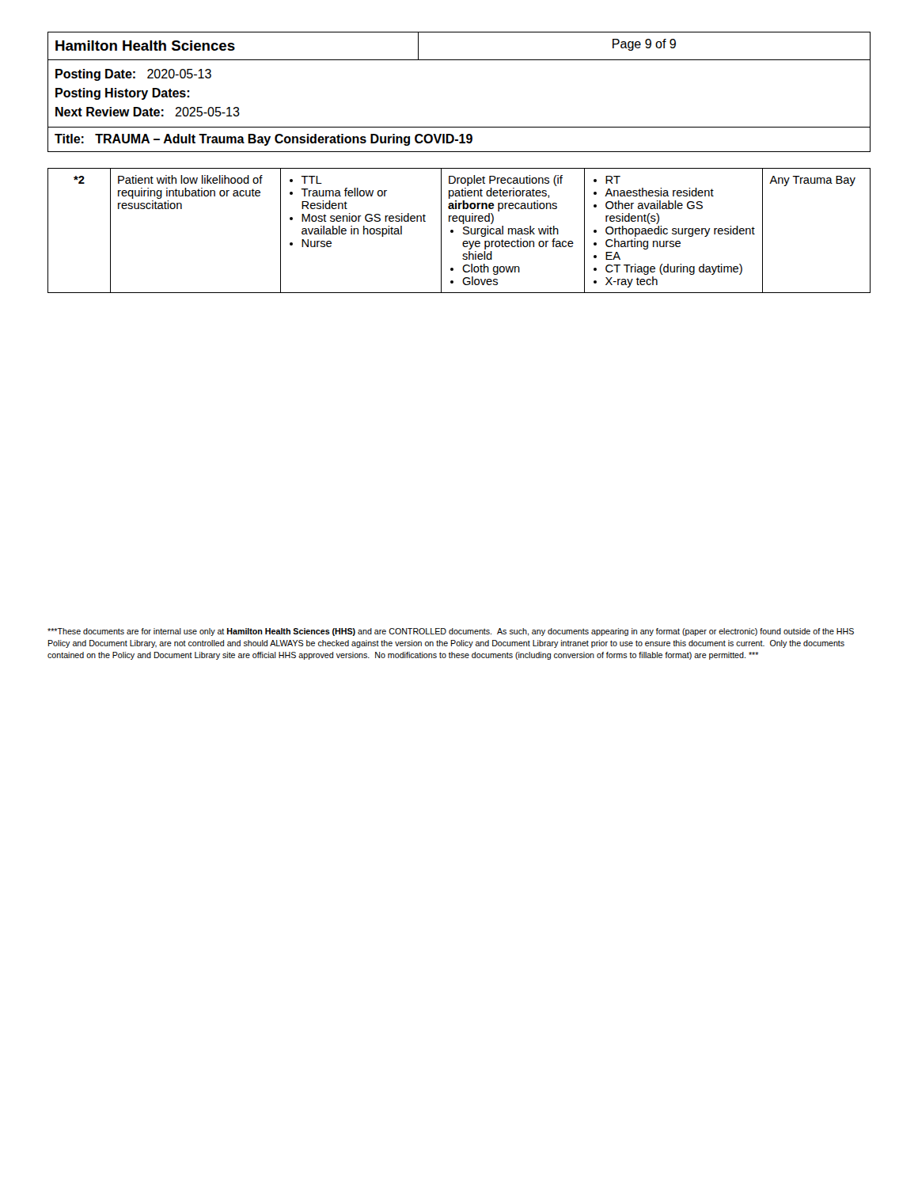| Hamilton Health Sciences | Page 9 of 9 |
| Posting Date: 2020-05-13 Posting History Dates: Next Review Date: 2025-05-13 |
| Title: TRAUMA – Adult Trauma Bay Considerations During COVID-19 |
| *2 | Patient with low likelihood of requiring intubation or acute resuscitation | TTL Trauma fellow or Resident Most senior GS resident available in hospital Nurse | Droplet Precautions (if patient deteriorates, airborne precautions required) Surgical mask with eye protection or face shield Cloth gown Gloves | RT Anaesthesia resident Other available GS resident(s) Orthopaedic surgery resident Charting nurse EA CT Triage (during daytime) X-ray tech | Any Trauma Bay |
***These documents are for internal use only at Hamilton Health Sciences (HHS) and are CONTROLLED documents. As such, any documents appearing in any format (paper or electronic) found outside of the HHS Policy and Document Library, are not controlled and should ALWAYS be checked against the version on the Policy and Document Library intranet prior to use to ensure this document is current. Only the documents contained on the Policy and Document Library site are official HHS approved versions. No modifications to these documents (including conversion of forms to fillable format) are permitted. ***